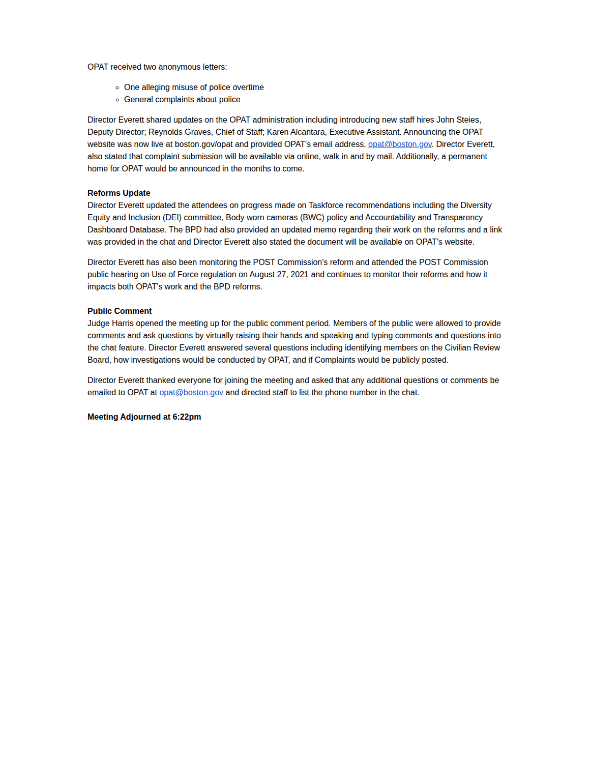OPAT received two anonymous letters:
One alleging misuse of police overtime
General complaints about police
Director Everett shared updates on the OPAT administration including introducing new staff hires John Steies, Deputy Director; Reynolds Graves, Chief of Staff; Karen Alcantara, Executive Assistant. Announcing the OPAT website was now live at boston.gov/opat and provided OPAT's email address, opat@boston.gov. Director Everett, also stated that complaint submission will be available via online, walk in and by mail. Additionally, a permanent home for OPAT would be announced in the months to come.
Reforms Update
Director Everett updated the attendees on progress made on Taskforce recommendations including the Diversity Equity and Inclusion (DEI) committee, Body worn cameras (BWC) policy and Accountability and Transparency Dashboard Database. The BPD had also provided an updated memo regarding their work on the reforms and a link was provided in the chat and Director Everett also stated the document will be available on OPAT's website.
Director Everett has also been monitoring the POST Commission's reform and attended the POST Commission public hearing on Use of Force regulation on August 27, 2021 and continues to monitor their reforms and how it impacts both OPAT's work and the BPD reforms.
Public Comment
Judge Harris opened the meeting up for the public comment period. Members of the public were allowed to provide comments and ask questions by virtually raising their hands and speaking and typing comments and questions into the chat feature. Director Everett answered several questions including identifying members on the Civilian Review Board, how investigations would be conducted by OPAT, and if Complaints would be publicly posted.
Director Everett thanked everyone for joining the meeting and asked that any additional questions or comments be emailed to OPAT at opat@boston.gov and directed staff to list the phone number in the chat.
Meeting Adjourned at 6:22pm